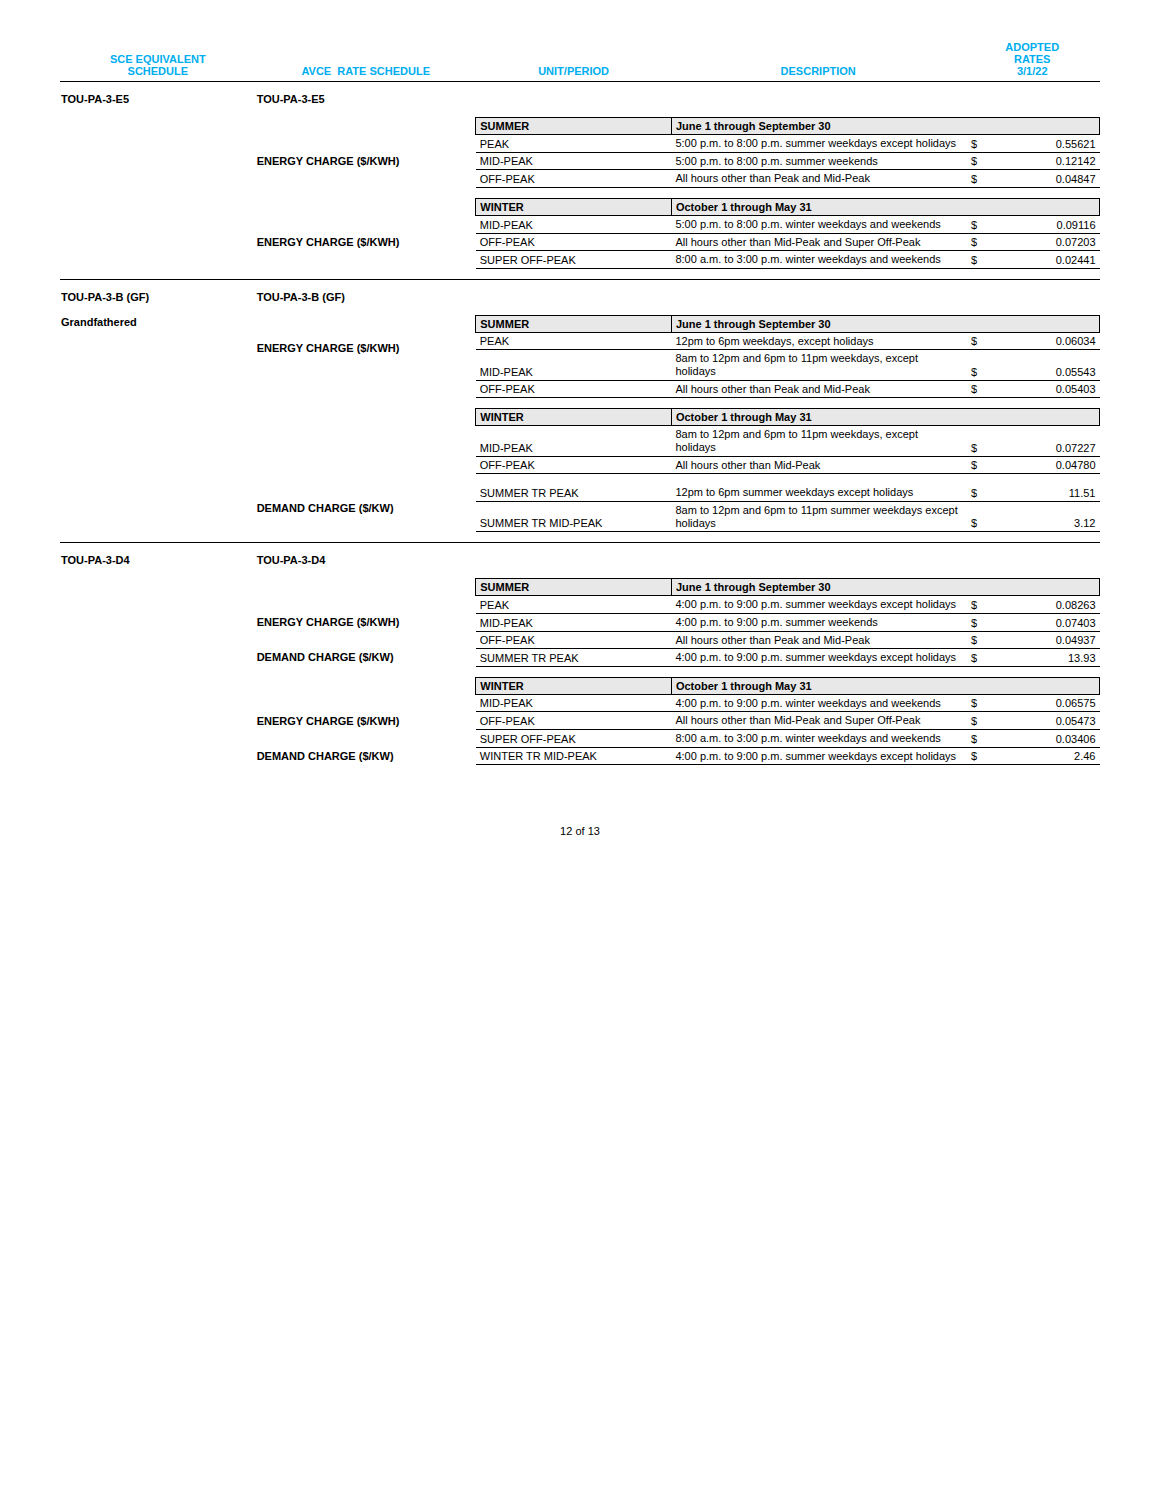| SCE EQUIVALENT SCHEDULE | AVCE RATE SCHEDULE | UNIT/PERIOD | DESCRIPTION | ADOPTED RATES 3/1/22 |
| TOU-PA-3-E5 | TOU-PA-3-E5 | |
| | | SUMMER | June 1 through September 30 |
| | ENERGY CHARGE ($/KWH) | PEAK | 5:00 p.m. to 8:00 p.m. summer weekdays except holidays | $ | 0.55621 |
| | MID-PEAK | 5:00 p.m. to 8:00 p.m. summer weekends | $ | 0.12142 |
| | OFF-PEAK | All hours other than Peak and Mid-Peak | $ | 0.04847 |
| | | WINTER | October 1 through May 31 |
| | ENERGY CHARGE ($/KWH) | MID-PEAK | 5:00 p.m. to 8:00 p.m. winter weekdays and weekends | $ | 0.09116 |
| | OFF-PEAK | All hours other than Mid-Peak and Super Off-Peak | $ | 0.07203 |
| | SUPER OFF-PEAK | 8:00 a.m. to 3:00 p.m. winter weekdays and weekends | $ | 0.02441 |
| TOU-PA-3-B (GF) | TOU-PA-3-B (GF) | |
| Grandfathered | ENERGY CHARGE ($/KWH) | SUMMER | June 1 through September 30 |
| | PEAK | 12pm to 6pm weekdays, except holidays | $ | 0.06034 |
| | MID-PEAK | 8am to 12pm and 6pm to 11pm weekdays, except holidays | $ | 0.05543 |
| | | OFF-PEAK | All hours other than Peak and Mid-Peak | $ | 0.05403 |
| | | WINTER | October 1 through May 31 |
| | | MID-PEAK | 8am to 12pm and 6pm to 11pm weekdays, except holidays | $ | 0.07227 |
| | | OFF-PEAK | All hours other than Mid-Peak | $ | 0.04780 |
| | DEMAND CHARGE ($/KW) | SUMMER TR PEAK | 12pm to 6pm summer weekdays except holidays | $ | 11.51 |
| | SUMMER TR MID-PEAK | 8am to 12pm and 6pm to 11pm summer weekdays except holidays | $ | 3.12 |
| TOU-PA-3-D4 | TOU-PA-3-D4 | |
| | | SUMMER | June 1 through September 30 |
| | ENERGY CHARGE ($/KWH) | PEAK | 4:00 p.m. to 9:00 p.m. summer weekdays except holidays | $ | 0.08263 |
| | MID-PEAK | 4:00 p.m. to 9:00 p.m. summer weekends | $ | 0.07403 |
| | OFF-PEAK | All hours other than Peak and Mid-Peak | $ | 0.04937 |
| | DEMAND CHARGE ($/KW) | SUMMER TR PEAK | 4:00 p.m. to 9:00 p.m. summer weekdays except holidays | $ | 13.93 |
| | | WINTER | October 1 through May 31 |
| | ENERGY CHARGE ($/KWH) | MID-PEAK | 4:00 p.m. to 9:00 p.m. winter weekdays and weekends | $ | 0.06575 |
| | OFF-PEAK | All hours other than Mid-Peak and Super Off-Peak | $ | 0.05473 |
| | SUPER OFF-PEAK | 8:00 a.m. to 3:00 p.m. winter weekdays and weekends | $ | 0.03406 |
| | DEMAND CHARGE ($/KW) | WINTER TR MID-PEAK | 4:00 p.m. to 9:00 p.m. summer weekdays except holidays | $ | 2.46 |
12 of 13